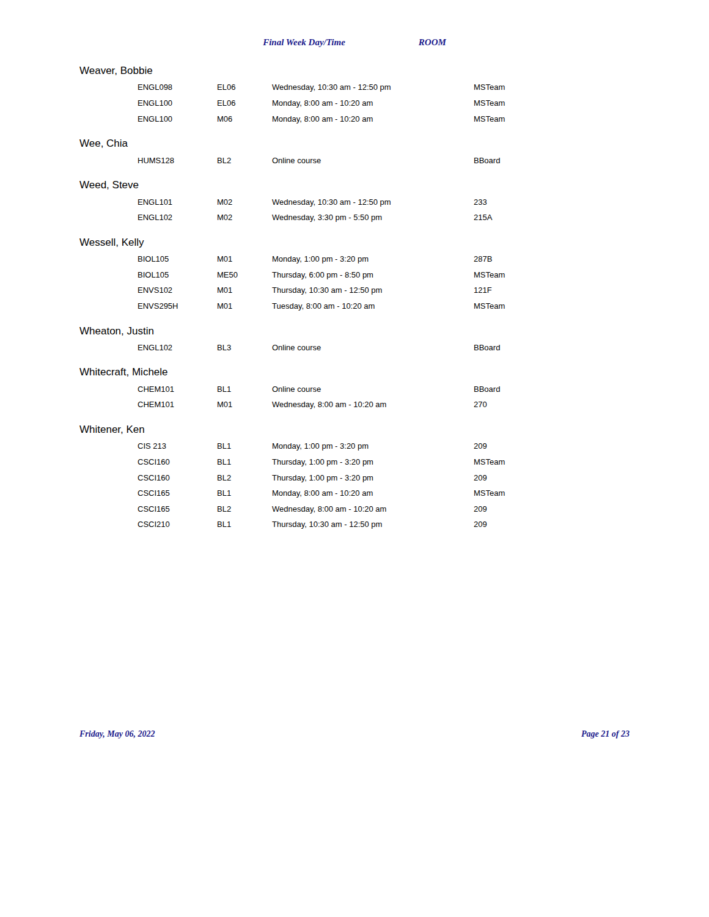Final Week Day/TimeROOM
Weaver, Bobbie
| ENGL098 | EL06 | Wednesday, 10:30 am - 12:50 pm | MSTeam |
| ENGL100 | EL06 | Monday, 8:00 am - 10:20 am | MSTeam |
| ENGL100 | M06 | Monday, 8:00 am - 10:20 am | MSTeam |
Wee, Chia
| HUMS128 | BL2 | Online course | BBoard |
Weed, Steve
| ENGL101 | M02 | Wednesday, 10:30 am - 12:50 pm | 233 |
| ENGL102 | M02 | Wednesday, 3:30 pm - 5:50 pm | 215A |
Wessell, Kelly
| BIOL105 | M01 | Monday, 1:00 pm - 3:20 pm | 287B |
| BIOL105 | ME50 | Thursday, 6:00 pm - 8:50 pm | MSTeam |
| ENVS102 | M01 | Thursday, 10:30 am - 12:50 pm | 121F |
| ENVS295H | M01 | Tuesday, 8:00 am - 10:20 am | MSTeam |
Wheaton, Justin
| ENGL102 | BL3 | Online course | BBoard |
Whitecraft, Michele
| CHEM101 | BL1 | Online course | BBoard |
| CHEM101 | M01 | Wednesday, 8:00 am - 10:20 am | 270 |
Whitener, Ken
| CIS 213 | BL1 | Monday, 1:00 pm - 3:20 pm | 209 |
| CSCI160 | BL1 | Thursday, 1:00 pm - 3:20 pm | MSTeam |
| CSCI160 | BL2 | Thursday, 1:00 pm - 3:20 pm | 209 |
| CSCI165 | BL1 | Monday, 8:00 am - 10:20 am | MSTeam |
| CSCI165 | BL2 | Wednesday, 8:00 am - 10:20 am | 209 |
| CSCI210 | BL1 | Thursday, 10:30 am - 12:50 pm | 209 |
Friday, May 06, 2022 Page 21 of 23